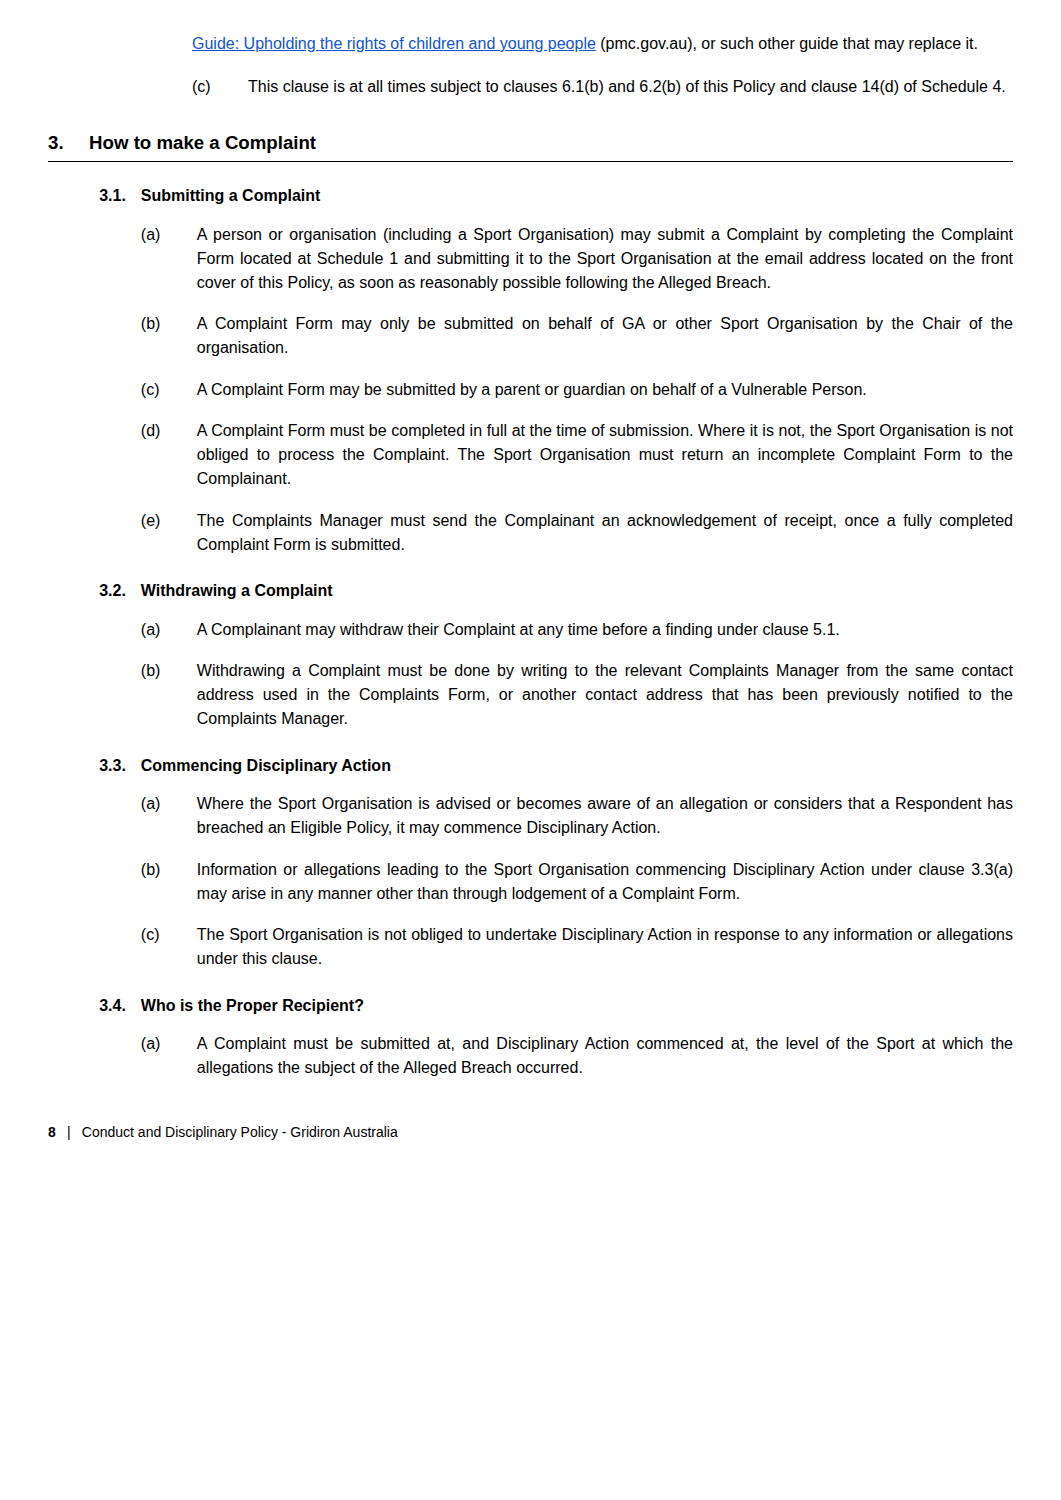Guide: Upholding the rights of children and young people (pmc.gov.au), or such other guide that may replace it.
(c)
This clause is at all times subject to clauses 6.1(b) and 6.2(b) of this Policy and clause 14(d) of Schedule 4.
3. How to make a Complaint
3.1. Submitting a Complaint
(a)
A person or organisation (including a Sport Organisation) may submit a Complaint by completing the Complaint Form located at Schedule 1 and submitting it to the Sport Organisation at the email address located on the front cover of this Policy, as soon as reasonably possible following the Alleged Breach.
(b)
A Complaint Form may only be submitted on behalf of GA or other Sport Organisation by the Chair of the organisation.
(c)
A Complaint Form may be submitted by a parent or guardian on behalf of a Vulnerable Person.
(d)
A Complaint Form must be completed in full at the time of submission. Where it is not, the Sport Organisation is not obliged to process the Complaint. The Sport Organisation must return an incomplete Complaint Form to the Complainant.
(e)
The Complaints Manager must send the Complainant an acknowledgement of receipt, once a fully completed Complaint Form is submitted.
3.2. Withdrawing a Complaint
(a)
A Complainant may withdraw their Complaint at any time before a finding under clause 5.1.
(b)
Withdrawing a Complaint must be done by writing to the relevant Complaints Manager from the same contact address used in the Complaints Form, or another contact address that has been previously notified to the Complaints Manager.
3.3. Commencing Disciplinary Action
(a)
Where the Sport Organisation is advised or becomes aware of an allegation or considers that a Respondent has breached an Eligible Policy, it may commence Disciplinary Action.
(b)
Information or allegations leading to the Sport Organisation commencing Disciplinary Action under clause 3.3(a) may arise in any manner other than through lodgement of a Complaint Form.
(c)
The Sport Organisation is not obliged to undertake Disciplinary Action in response to any information or allegations under this clause.
3.4. Who is the Proper Recipient?
(a)
A Complaint must be submitted at, and Disciplinary Action commenced at, the level of the Sport at which the allegations the subject of the Alleged Breach occurred.
8 | Conduct and Disciplinary Policy - Gridiron Australia